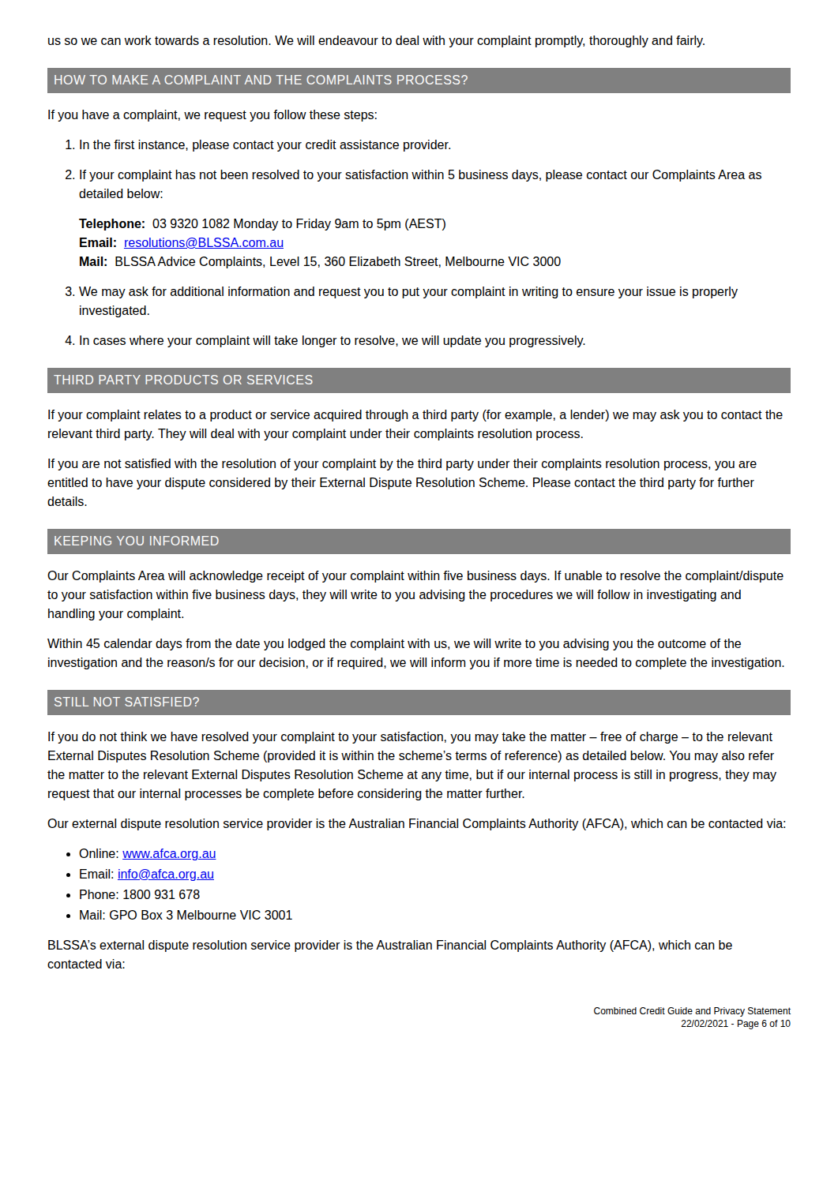us so we can work towards a resolution. We will endeavour to deal with your complaint promptly, thoroughly and fairly.
HOW TO MAKE A COMPLAINT AND THE COMPLAINTS PROCESS?
If you have a complaint, we request you follow these steps:
In the first instance, please contact your credit assistance provider.
If your complaint has not been resolved to your satisfaction within 5 business days, please contact our Complaints Area as detailed below:
Telephone: 03 9320 1082 Monday to Friday 9am to 5pm (AEST)
Email: resolutions@BLSSA.com.au
Mail: BLSSA Advice Complaints, Level 15, 360 Elizabeth Street, Melbourne VIC 3000
We may ask for additional information and request you to put your complaint in writing to ensure your issue is properly investigated.
In cases where your complaint will take longer to resolve, we will update you progressively.
THIRD PARTY PRODUCTS OR SERVICES
If your complaint relates to a product or service acquired through a third party (for example, a lender) we may ask you to contact the relevant third party. They will deal with your complaint under their complaints resolution process.
If you are not satisfied with the resolution of your complaint by the third party under their complaints resolution process, you are entitled to have your dispute considered by their External Dispute Resolution Scheme. Please contact the third party for further details.
KEEPING YOU INFORMED
Our Complaints Area will acknowledge receipt of your complaint within five business days. If unable to resolve the complaint/dispute to your satisfaction within five business days, they will write to you advising the procedures we will follow in investigating and handling your complaint.
Within 45 calendar days from the date you lodged the complaint with us, we will write to you advising you the outcome of the investigation and the reason/s for our decision, or if required, we will inform you if more time is needed to complete the investigation.
STILL NOT SATISFIED?
If you do not think we have resolved your complaint to your satisfaction, you may take the matter – free of charge – to the relevant External Disputes Resolution Scheme (provided it is within the scheme’s terms of reference) as detailed below. You may also refer the matter to the relevant External Disputes Resolution Scheme at any time, but if our internal process is still in progress, they may request that our internal processes be complete before considering the matter further.
Our external dispute resolution service provider is the Australian Financial Complaints Authority (AFCA), which can be contacted via:
Online: www.afca.org.au
Email: info@afca.org.au
Phone: 1800 931 678
Mail: GPO Box 3 Melbourne VIC 3001
BLSSA’s external dispute resolution service provider is the Australian Financial Complaints Authority (AFCA), which can be contacted via:
Combined Credit Guide and Privacy Statement
22/02/2021 - Page 6 of 10